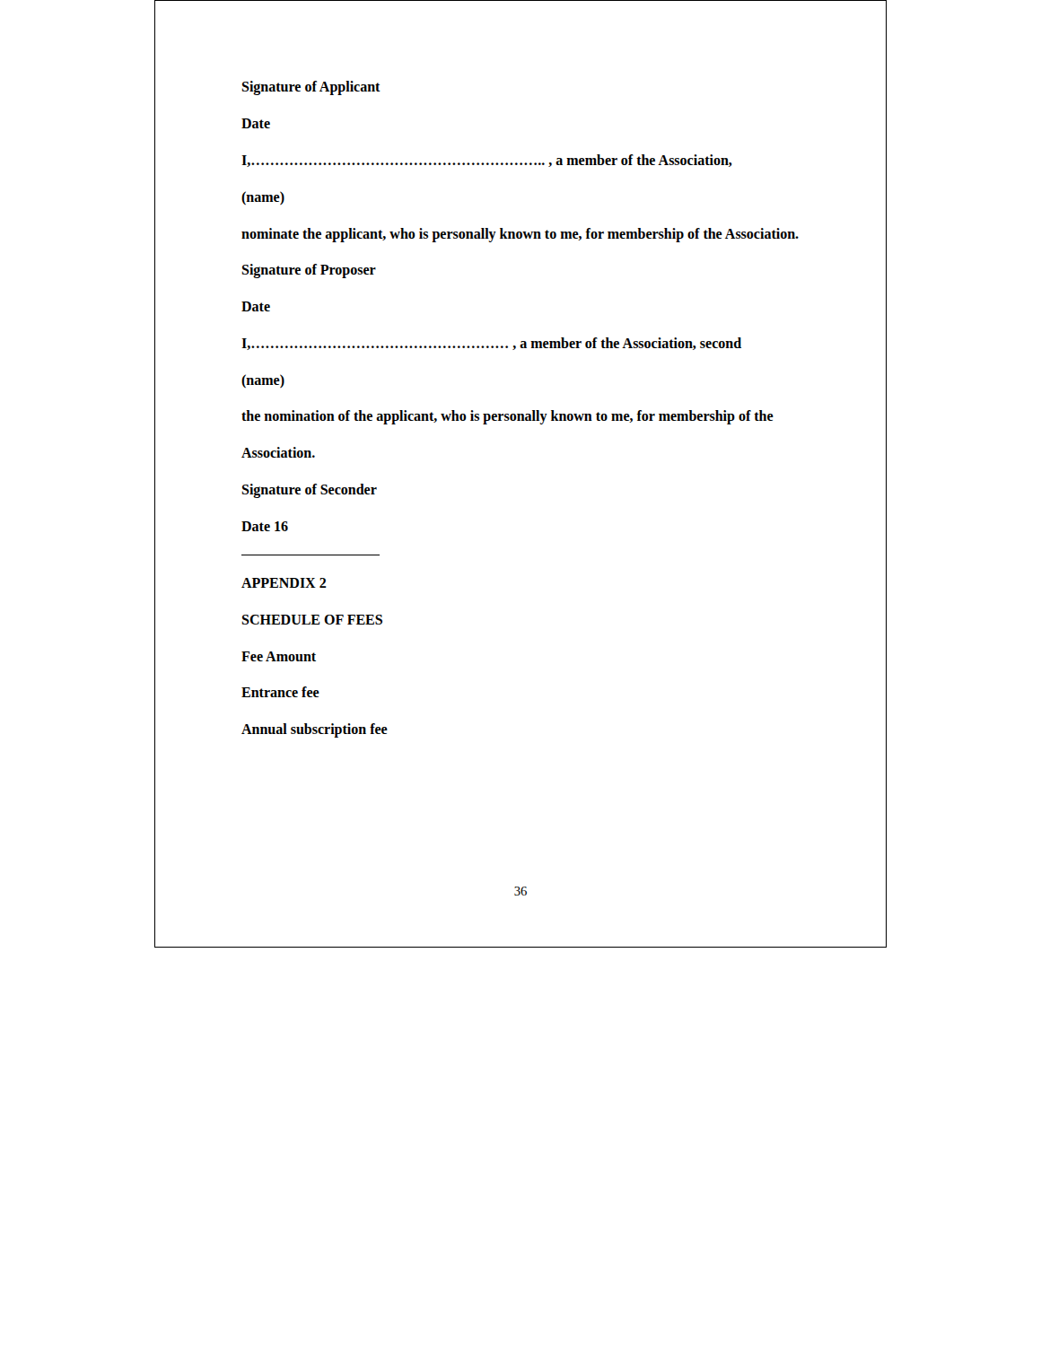Signature of Applicant
Date
I,…………………………………………………….. , a member of the Association,
(name)
nominate the applicant, who is personally known to me, for membership of the Association.
Signature of Proposer
Date
I,……………………………………………… , a member of the Association, second
(name)
the nomination of the applicant, who is personally known to me, for membership of the
Association.
Signature of Seconder
Date 16
APPENDIX 2
SCHEDULE OF FEES
Fee Amount
Entrance fee
Annual subscription fee
36